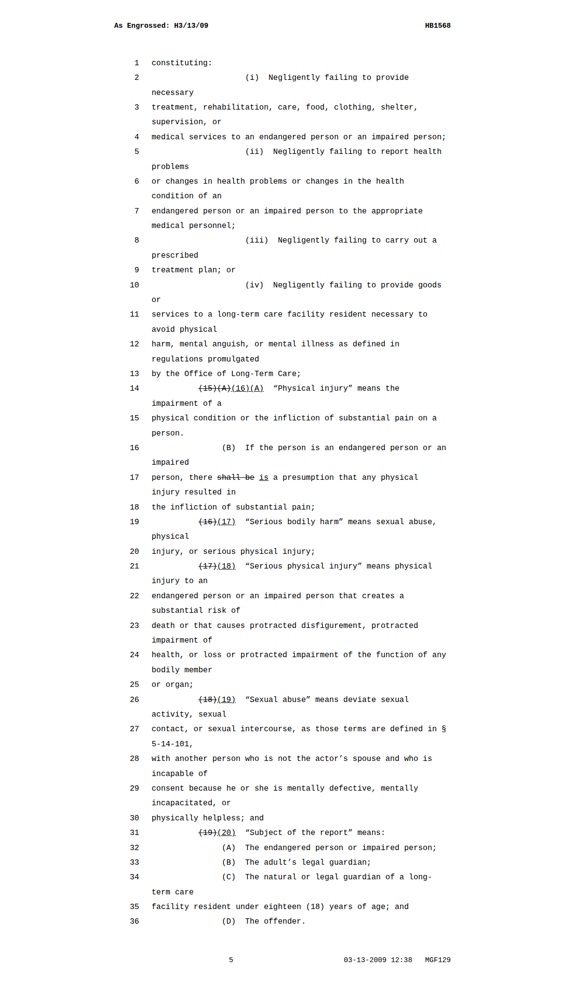As Engrossed: H3/13/09 HB1568
1 constituting:
2 (i) Negligently failing to provide necessary
3 treatment, rehabilitation, care, food, clothing, shelter, supervision, or
4 medical services to an endangered person or an impaired person;
5 (ii) Negligently failing to report health problems
6 or changes in health problems or changes in the health condition of an
7 endangered person or an impaired person to the appropriate medical personnel;
8 (iii) Negligently failing to carry out a prescribed
9 treatment plan; or
10 (iv) Negligently failing to provide goods or
11 services to a long-term care facility resident necessary to avoid physical
12 harm, mental anguish, or mental illness as defined in regulations promulgated
13 by the Office of Long-Term Care;
14 (15)(A)(16)(A) “Physical injury” means the impairment of a
15 physical condition or the infliction of substantial pain on a person.
16 (B) If the person is an endangered person or an impaired
17 person, there shall be is a presumption that any physical injury resulted in
18 the infliction of substantial pain;
19 (16)(17) “Serious bodily harm” means sexual abuse, physical
20 injury, or serious physical injury;
21 (17)(18) “Serious physical injury” means physical injury to an
22 endangered person or an impaired person that creates a substantial risk of
23 death or that causes protracted disfigurement, protracted impairment of
24 health, or loss or protracted impairment of the function of any bodily member
25 or organ;
26 (18)(19) “Sexual abuse” means deviate sexual activity, sexual
27 contact, or sexual intercourse, as those terms are defined in § 5-14-101,
28 with another person who is not the actor’s spouse and who is incapable of
29 consent because he or she is mentally defective, mentally incapacitated, or
30 physically helpless; and
31 (19)(20) “Subject of the report” means:
32 (A) The endangered person or impaired person;
33 (B) The adult’s legal guardian;
34 (C) The natural or legal guardian of a long-term care
35 facility resident under eighteen (18) years of age; and
36 (D) The offender.
5 03-13-2009 12:38 MGF129